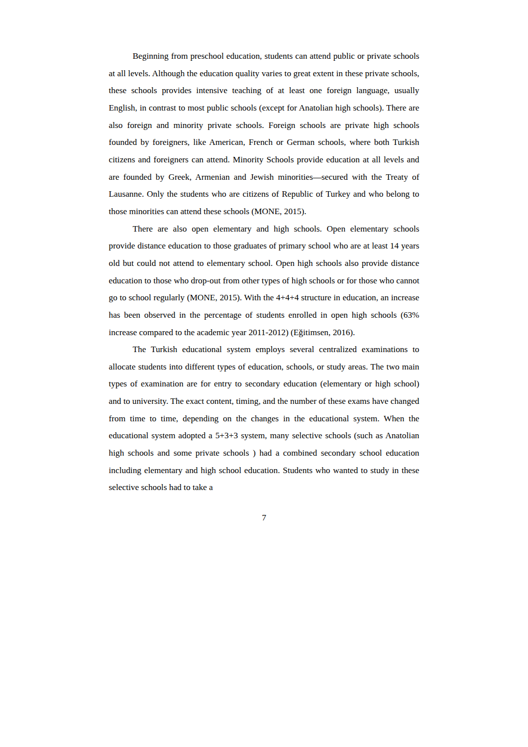Beginning from preschool education, students can attend public or private schools at all levels. Although the education quality varies to great extent in these private schools, these schools provides intensive teaching of at least one foreign language, usually English, in contrast to most public schools (except for Anatolian high schools). There are also foreign and minority private schools. Foreign schools are private high schools founded by foreigners, like American, French or German schools, where both Turkish citizens and foreigners can attend. Minority Schools provide education at all levels and are founded by Greek, Armenian and Jewish minorities—secured with the Treaty of Lausanne. Only the students who are citizens of Republic of Turkey and who belong to those minorities can attend these schools (MONE, 2015).
There are also open elementary and high schools. Open elementary schools provide distance education to those graduates of primary school who are at least 14 years old but could not attend to elementary school. Open high schools also provide distance education to those who drop-out from other types of high schools or for those who cannot go to school regularly (MONE, 2015). With the 4+4+4 structure in education, an increase has been observed in the percentage of students enrolled in open high schools (63% increase compared to the academic year 2011-2012) (Eğitimsen, 2016).
The Turkish educational system employs several centralized examinations to allocate students into different types of education, schools, or study areas. The two main types of examination are for entry to secondary education (elementary or high school) and to university. The exact content, timing, and the number of these exams have changed from time to time, depending on the changes in the educational system. When the educational system adopted a 5+3+3 system, many selective schools (such as Anatolian high schools and some private schools ) had a combined secondary school education including elementary and high school education. Students who wanted to study in these selective schools had to take a
7